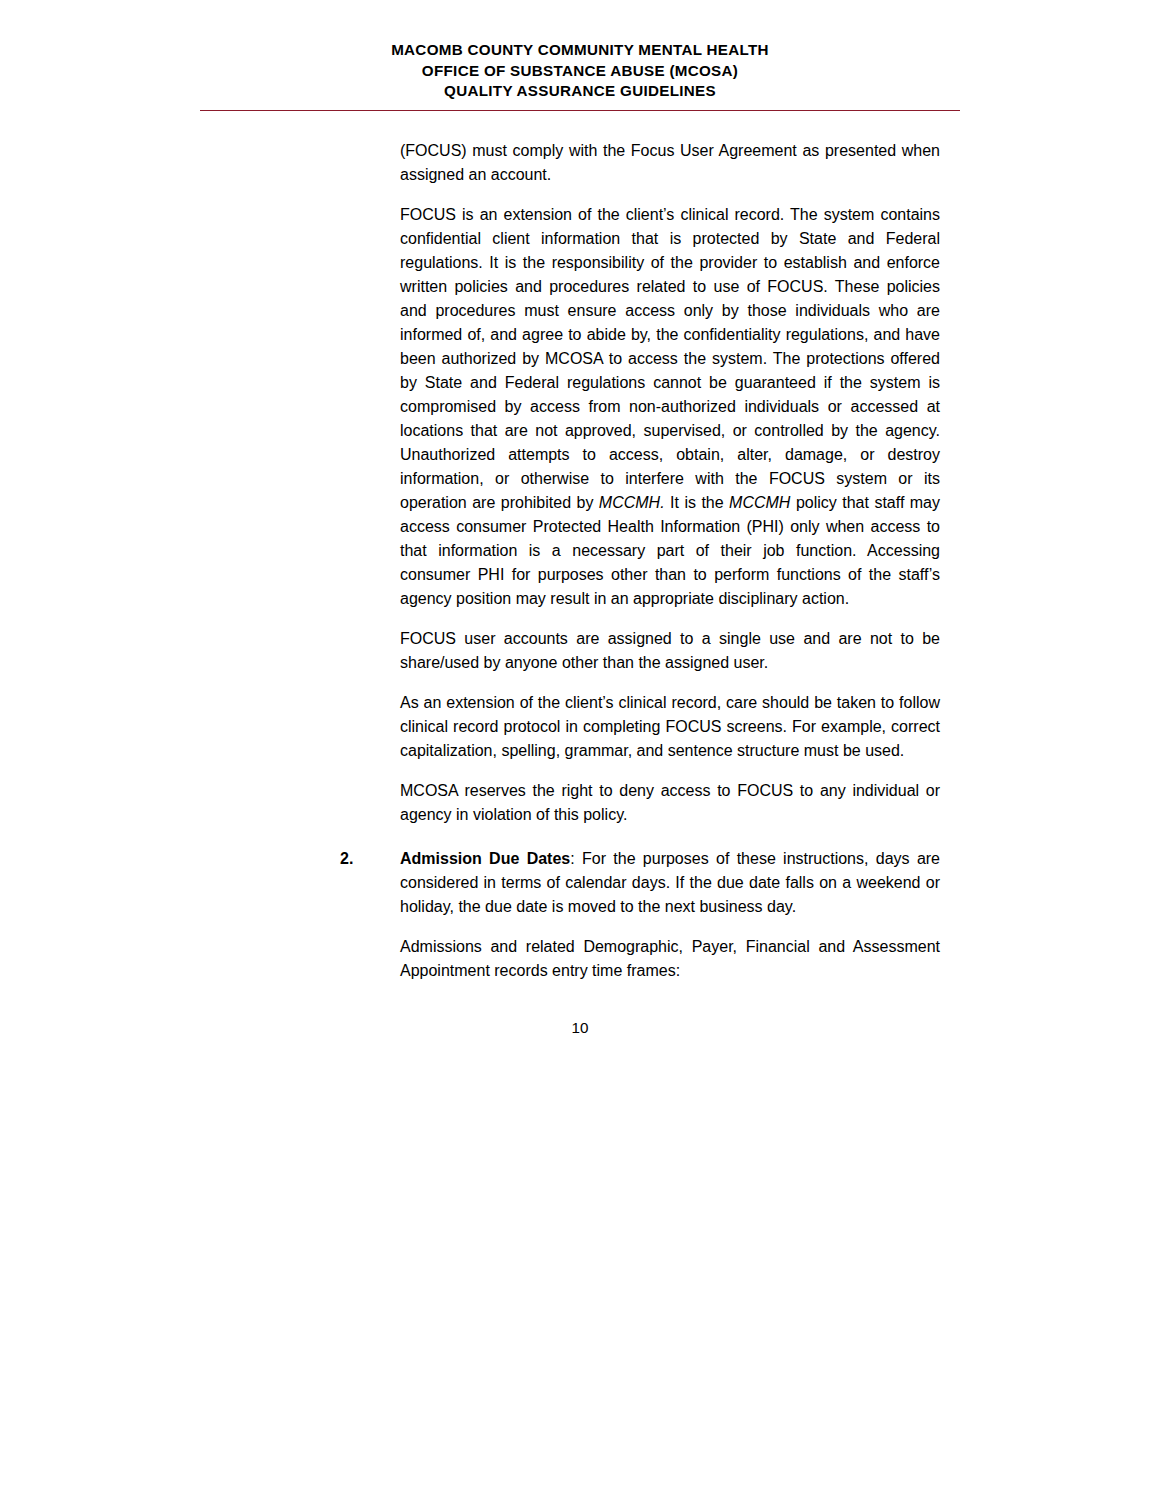MACOMB COUNTY COMMUNITY MENTAL HEALTH
OFFICE OF SUBSTANCE ABUSE (MCOSA)
QUALITY ASSURANCE GUIDELINES
(FOCUS) must comply with the Focus User Agreement as presented when assigned an account.
FOCUS is an extension of the client’s clinical record. The system contains confidential client information that is protected by State and Federal regulations. It is the responsibility of the provider to establish and enforce written policies and procedures related to use of FOCUS. These policies and procedures must ensure access only by those individuals who are informed of, and agree to abide by, the confidentiality regulations, and have been authorized by MCOSA to access the system. The protections offered by State and Federal regulations cannot be guaranteed if the system is compromised by access from non-authorized individuals or accessed at locations that are not approved, supervised, or controlled by the agency. Unauthorized attempts to access, obtain, alter, damage, or destroy information, or otherwise to interfere with the FOCUS system or its operation are prohibited by MCCMH. It is the MCCMH policy that staff may access consumer Protected Health Information (PHI) only when access to that information is a necessary part of their job function. Accessing consumer PHI for purposes other than to perform functions of the staff’s agency position may result in an appropriate disciplinary action.
FOCUS user accounts are assigned to a single use and are not to be share/used by anyone other than the assigned user.
As an extension of the client’s clinical record, care should be taken to follow clinical record protocol in completing FOCUS screens. For example, correct capitalization, spelling, grammar, and sentence structure must be used.
MCOSA reserves the right to deny access to FOCUS to any individual or agency in violation of this policy.
2.
Admission Due Dates: For the purposes of these instructions, days are considered in terms of calendar days. If the due date falls on a weekend or holiday, the due date is moved to the next business day.
Admissions and related Demographic, Payer, Financial and Assessment Appointment records entry time frames:
10